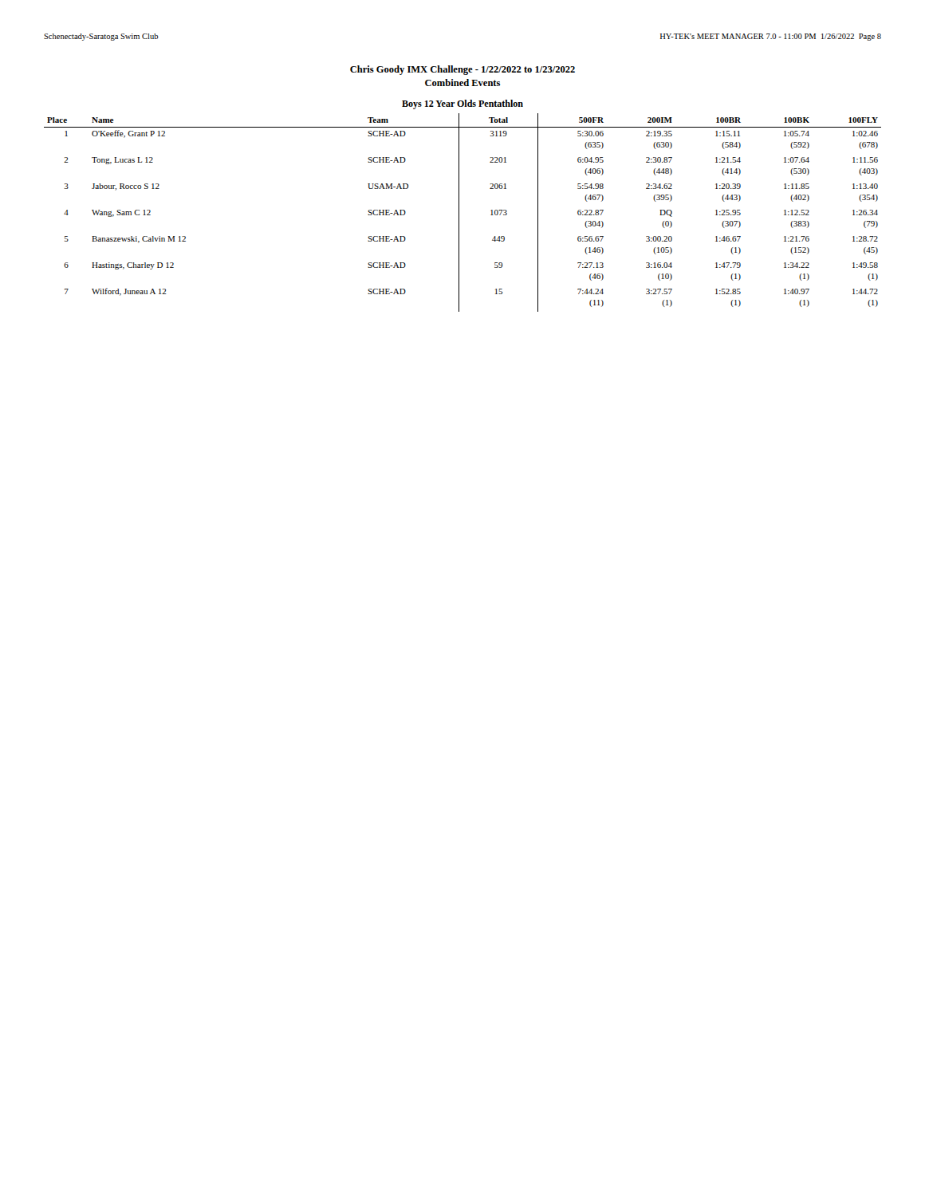Schenectady-Saratoga Swim Club
HY-TEK's MEET MANAGER 7.0 - 11:00 PM 1/26/2022 Page 8
Chris Goody IMX Challenge - 1/22/2022 to 1/23/2022
Combined Events
Boys 12 Year Olds Pentathlon
| Place | Name | Team | Total | 500FR | 200IM | 100BR | 100BK | 100FLY |
| --- | --- | --- | --- | --- | --- | --- | --- | --- |
| 1 | O'Keeffe, Grant P 12 | SCHE-AD | 3119 | 5:30.06 | 2:19.35 | 1:15.11 | 1:05.74 | 1:02.46 |
| | | | | (635) | (630) | (584) | (592) | (678) |
| 2 | Tong, Lucas L 12 | SCHE-AD | 2201 | 6:04.95 | 2:30.87 | 1:21.54 | 1:07.64 | 1:11.56 |
| | | | | (406) | (448) | (414) | (530) | (403) |
| 3 | Jabour, Rocco S 12 | USAM-AD | 2061 | 5:54.98 | 2:34.62 | 1:20.39 | 1:11.85 | 1:13.40 |
| | | | | (467) | (395) | (443) | (402) | (354) |
| 4 | Wang, Sam C 12 | SCHE-AD | 1073 | 6:22.87 | DQ | 1:25.95 | 1:12.52 | 1:26.34 |
| | | | | (304) | (0) | (307) | (383) | (79) |
| 5 | Banaszewski, Calvin M 12 | SCHE-AD | 449 | 6:56.67 | 3:00.20 | 1:46.67 | 1:21.76 | 1:28.72 |
| | | | | (146) | (105) | (1) | (152) | (45) |
| 6 | Hastings, Charley D 12 | SCHE-AD | 59 | 7:27.13 | 3:16.04 | 1:47.79 | 1:34.22 | 1:49.58 |
| | | | | (46) | (10) | (1) | (1) | (1) |
| 7 | Wilford, Juneau A 12 | SCHE-AD | 15 | 7:44.24 | 3:27.57 | 1:52.85 | 1:40.97 | 1:44.72 |
| | | | | (11) | (1) | (1) | (1) | (1) |